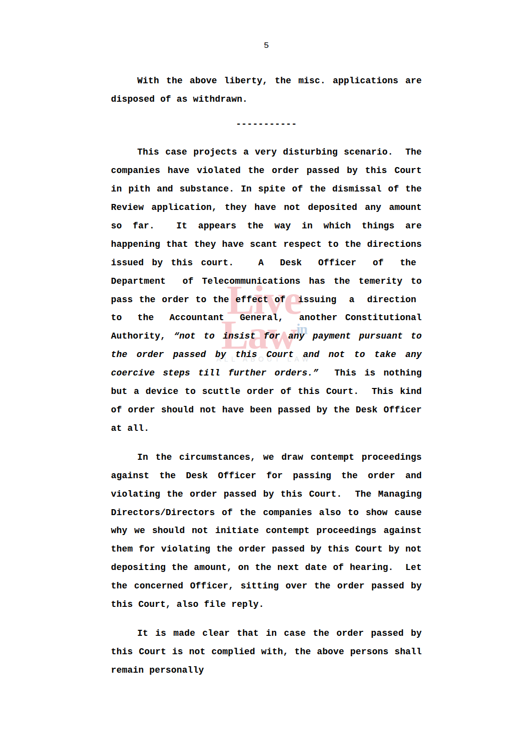Live
Lawin
ALL ABOUT LAW
5
With the above liberty, the misc. applications are disposed of as withdrawn.
-----------
This case projects a very disturbing scenario. The companies have violated the order passed by this Court in pith and substance. In spite of the dismissal of the Review application, they have not deposited any amount so far. It appears the way in which things are happening that they have scant respect to the directions issued by this court. A Desk Officer of the Department of Telecommunications has the temerity to pass the order to the effect of issuing a direction to the Accountant General, another Constitutional Authority, “not to insist for any payment pursuant to the order passed by this Court and not to take any coercive steps till further orders.” This is nothing but a device to scuttle order of this Court. This kind of order should not have been passed by the Desk Officer at all.
In the circumstances, we draw contempt proceedings against the Desk Officer for passing the order and violating the order passed by this Court. The Managing Directors/Directors of the companies also to show cause why we should not initiate contempt proceedings against them for violating the order passed by this Court by not depositing the amount, on the next date of hearing. Let the concerned Officer, sitting over the order passed by this Court, also file reply.
It is made clear that in case the order passed by this Court is not complied with, the above persons shall remain personally